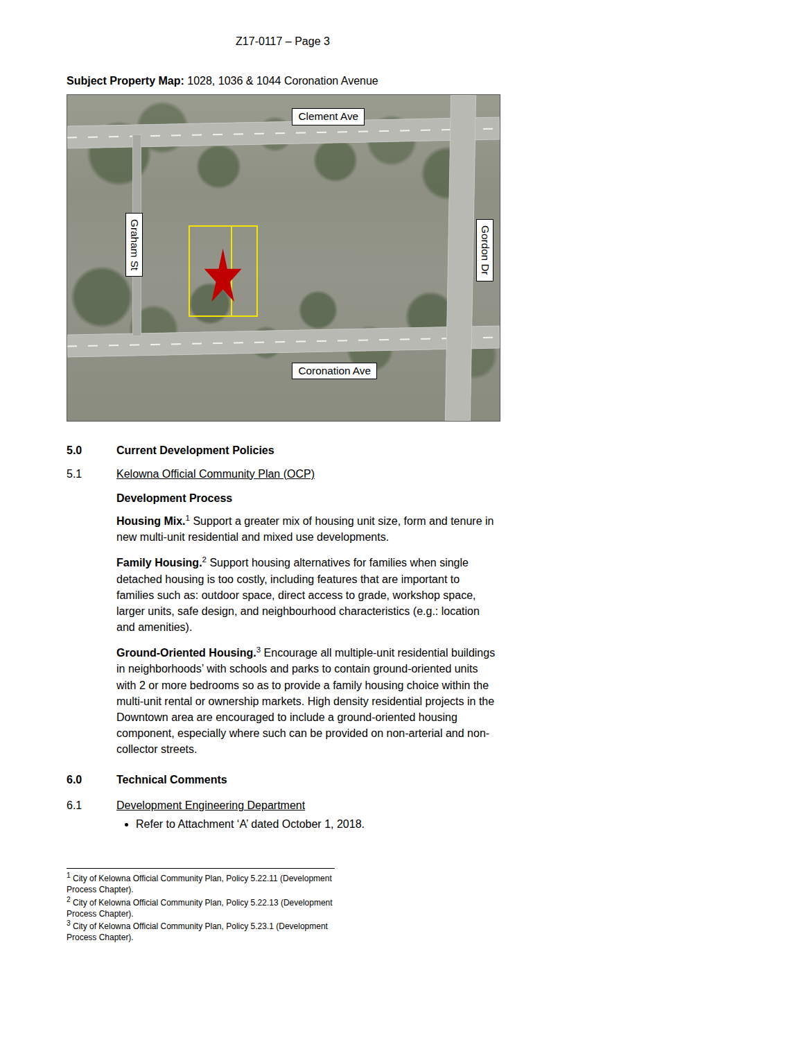Z17-0117 – Page 3
Subject Property Map: 1028, 1036 & 1044 Coronation Avenue
Clement Ave
Coronation Ave
Gordon Dr
Graham St
5.0
Current Development Policies
5.1
Kelowna Official Community Plan (OCP)
Development Process
Housing Mix.1 Support a greater mix of housing unit size, form and tenure in new multi-unit residential and mixed use developments.
Family Housing.2 Support housing alternatives for families when single detached housing is too costly, including features that are important to families such as: outdoor space, direct access to grade, workshop space, larger units, safe design, and neighbourhood characteristics (e.g.: location and amenities).
Ground-Oriented Housing.3 Encourage all multiple-unit residential buildings in neighborhoods’ with schools and parks to contain ground-oriented units with 2 or more bedrooms so as to provide a family housing choice within the multi-unit rental or ownership markets. High density residential projects in the Downtown area are encouraged to include a ground-oriented housing component, especially where such can be provided on non-arterial and non-collector streets.
6.0
Technical Comments
6.1
Development Engineering Department
Refer to Attachment ‘A’ dated October 1, 2018.
1 City of Kelowna Official Community Plan, Policy 5.22.11 (Development Process Chapter).
2 City of Kelowna Official Community Plan, Policy 5.22.13 (Development Process Chapter).
3 City of Kelowna Official Community Plan, Policy 5.23.1 (Development Process Chapter).